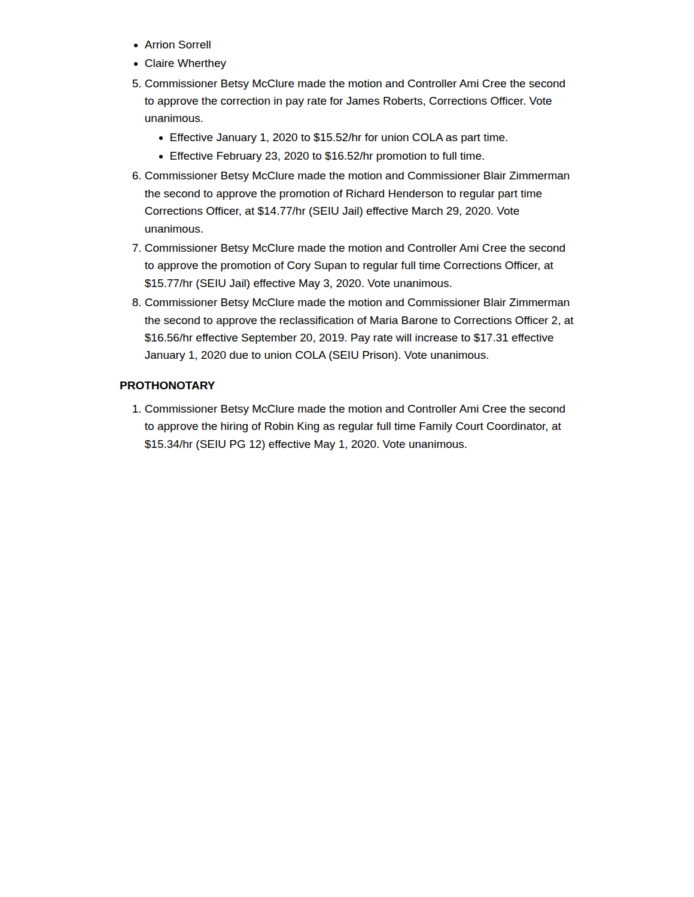Arrion Sorrell
Claire Wherthey
Commissioner Betsy McClure made the motion and Controller Ami Cree the second to approve the correction in pay rate for James Roberts, Corrections Officer. Vote unanimous.
Effective January 1, 2020 to $15.52/hr for union COLA as part time.
Effective February 23, 2020 to $16.52/hr promotion to full time.
Commissioner Betsy McClure made the motion and Commissioner Blair Zimmerman the second to approve the promotion of Richard Henderson to regular part time Corrections Officer, at $14.77/hr (SEIU Jail) effective March 29, 2020. Vote unanimous.
Commissioner Betsy McClure made the motion and Controller Ami Cree the second to approve the promotion of Cory Supan to regular full time Corrections Officer, at $15.77/hr (SEIU Jail) effective May 3, 2020. Vote unanimous.
Commissioner Betsy McClure made the motion and Commissioner Blair Zimmerman the second to approve the reclassification of Maria Barone to Corrections Officer 2, at $16.56/hr effective September 20, 2019. Pay rate will increase to $17.31 effective January 1, 2020 due to union COLA (SEIU Prison). Vote unanimous.
PROTHONOTARY
Commissioner Betsy McClure made the motion and Controller Ami Cree the second to approve the hiring of Robin King as regular full time Family Court Coordinator, at $15.34/hr (SEIU PG 12) effective May 1, 2020. Vote unanimous.